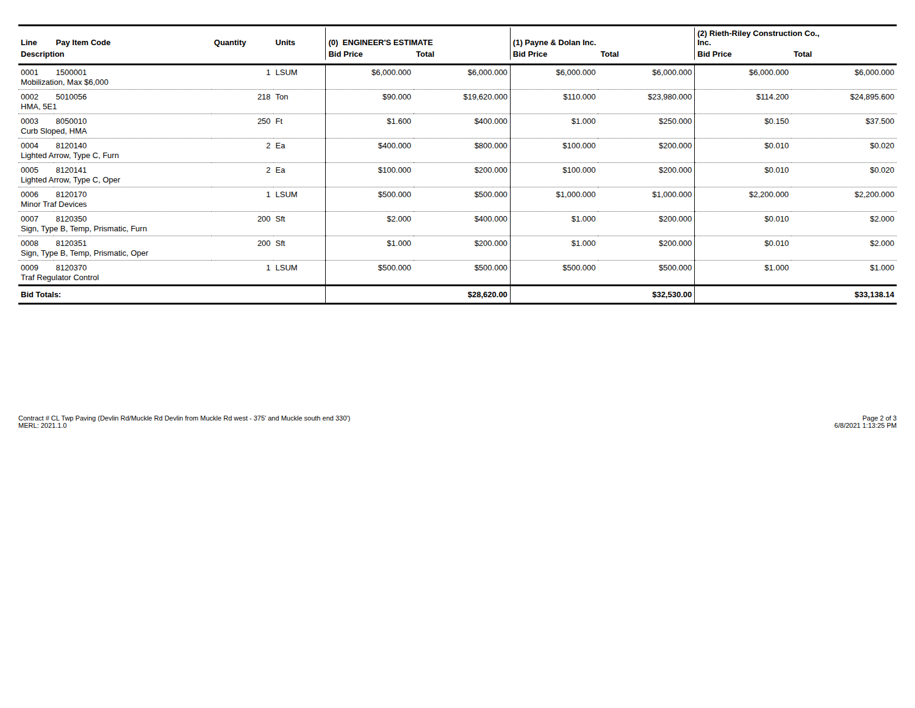| Line | Pay Item Code | Quantity | Units | (0) ENGINEER'S ESTIMATE | (1) Payne & Dolan Inc. | (2) Rieth-Riley Construction Co., Inc. |
| --- | --- | --- | --- | --- | --- | --- |
| Description | Bid Price | Total | Bid Price | Total | Bid Price | Total |
| 0001 | 1500001 | 1 | LSUM | $6,000.000 | $6,000.000 | $6,000.000 | $6,000.000 | $6,000.000 | $6,000.000 |
| Mobilization, Max $6,000 | | | | | | |
| 0002 | 5010056 | 218 | Ton | $90.000 | $19,620.000 | $110.000 | $23,980.000 | $114.200 | $24,895.600 |
| HMA, 5E1 | | | | | | |
| 0003 | 8050010 | 250 | Ft | $1.600 | $400.000 | $1.000 | $250.000 | $0.150 | $37.500 |
| Curb Sloped, HMA | | | | | | |
| 0004 | 8120140 | 2 | Ea | $400.000 | $800.000 | $100.000 | $200.000 | $0.010 | $0.020 |
| Lighted Arrow, Type C, Furn | | | | | | |
| 0005 | 8120141 | 2 | Ea | $100.000 | $200.000 | $100.000 | $200.000 | $0.010 | $0.020 |
| Lighted Arrow, Type C, Oper | | | | | | |
| 0006 | 8120170 | 1 | LSUM | $500.000 | $500.000 | $1,000.000 | $1,000.000 | $2,200.000 | $2,200.000 |
| Minor Traf Devices | | | | | | |
| 0007 | 8120350 | 200 | Sft | $2.000 | $400.000 | $1.000 | $200.000 | $0.010 | $2.000 |
| Sign, Type B, Temp, Prismatic, Furn | | | | | | |
| 0008 | 8120351 | 200 | Sft | $1.000 | $200.000 | $1.000 | $200.000 | $0.010 | $2.000 |
| Sign, Type B, Temp, Prismatic, Oper | | | | | | |
| 0009 | 8120370 | 1 | LSUM | $500.000 | $500.000 | $500.000 | $500.000 | $1.000 | $1.000 |
| Traf Regulator Control | | | | | | |
| Bid Totals: | | $28,620.00 | | $32,530.00 | | $33,138.14 |
Contract # CL Twp Paving (Devlin Rd/Muckle Rd Devlin from Muckle Rd west - 375' and Muckle south end 330')
MERL: 2021.1.0
Page 2 of 3
6/8/2021 1:13:25 PM